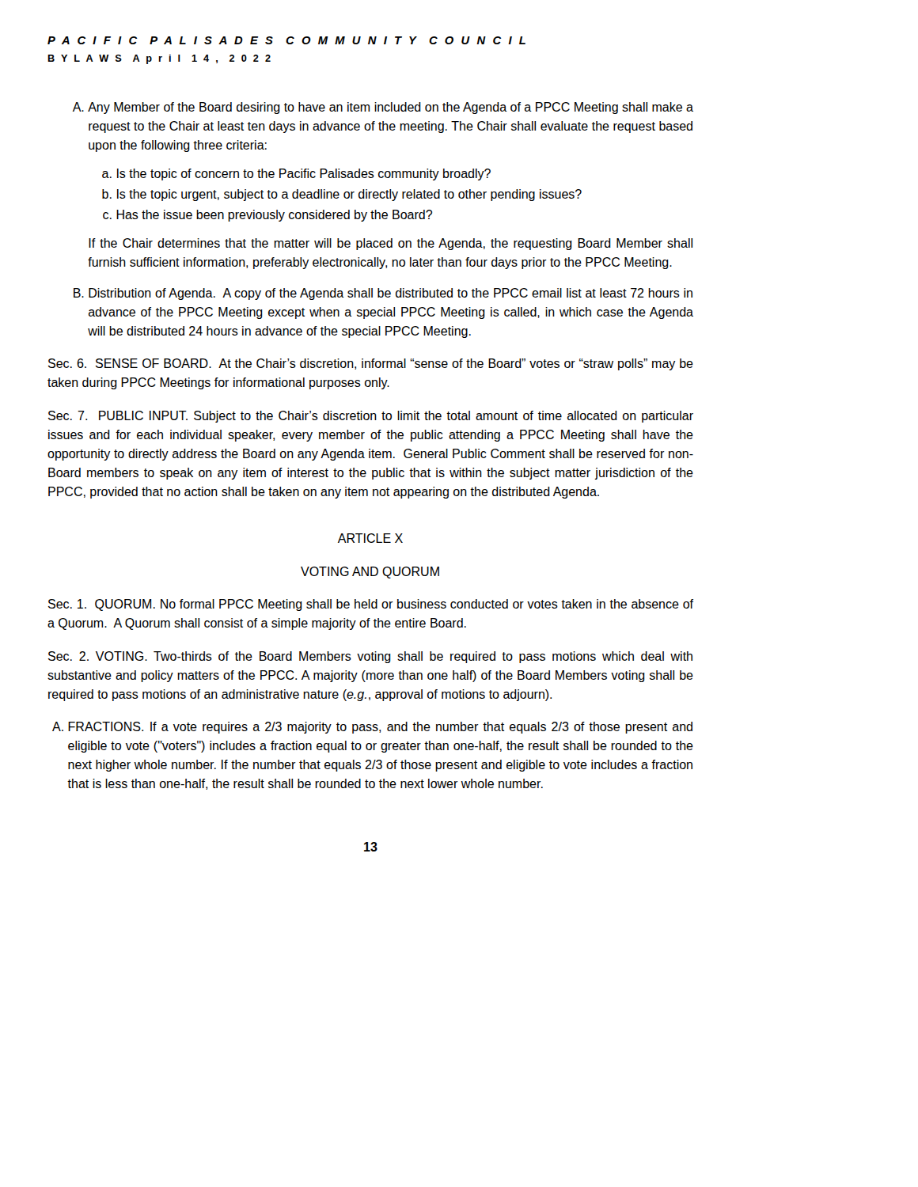P A C I F I C P A L I S A D E S C O M M U N I T Y C O U N C I L
B Y L A W S A p r i l 1 4 , 2 0 2 2
Any Member of the Board desiring to have an item included on the Agenda of a PPCC Meeting shall make a request to the Chair at least ten days in advance of the meeting. The Chair shall evaluate the request based upon the following three criteria:
Is the topic of concern to the Pacific Palisades community broadly?
Is the topic urgent, subject to a deadline or directly related to other pending issues?
Has the issue been previously considered by the Board?
If the Chair determines that the matter will be placed on the Agenda, the requesting Board Member shall furnish sufficient information, preferably electronically, no later than four days prior to the PPCC Meeting.
Distribution of Agenda. A copy of the Agenda shall be distributed to the PPCC email list at least 72 hours in advance of the PPCC Meeting except when a special PPCC Meeting is called, in which case the Agenda will be distributed 24 hours in advance of the special PPCC Meeting.
Sec. 6. SENSE OF BOARD. At the Chair’s discretion, informal “sense of the Board” votes or “straw polls” may be taken during PPCC Meetings for informational purposes only.
Sec. 7. PUBLIC INPUT. Subject to the Chair’s discretion to limit the total amount of time allocated on particular issues and for each individual speaker, every member of the public attending a PPCC Meeting shall have the opportunity to directly address the Board on any Agenda item. General Public Comment shall be reserved for non-Board members to speak on any item of interest to the public that is within the subject matter jurisdiction of the PPCC, provided that no action shall be taken on any item not appearing on the distributed Agenda.
ARTICLE X
VOTING AND QUORUM
Sec. 1. QUORUM. No formal PPCC Meeting shall be held or business conducted or votes taken in the absence of a Quorum. A Quorum shall consist of a simple majority of the entire Board.
Sec. 2. VOTING. Two-thirds of the Board Members voting shall be required to pass motions which deal with substantive and policy matters of the PPCC. A majority (more than one half) of the Board Members voting shall be required to pass motions of an administrative nature (e.g., approval of motions to adjourn).
FRACTIONS. If a vote requires a 2/3 majority to pass, and the number that equals 2/3 of those present and eligible to vote ("voters") includes a fraction equal to or greater than one-half, the result shall be rounded to the next higher whole number. If the number that equals 2/3 of those present and eligible to vote includes a fraction that is less than one-half, the result shall be rounded to the next lower whole number.
13